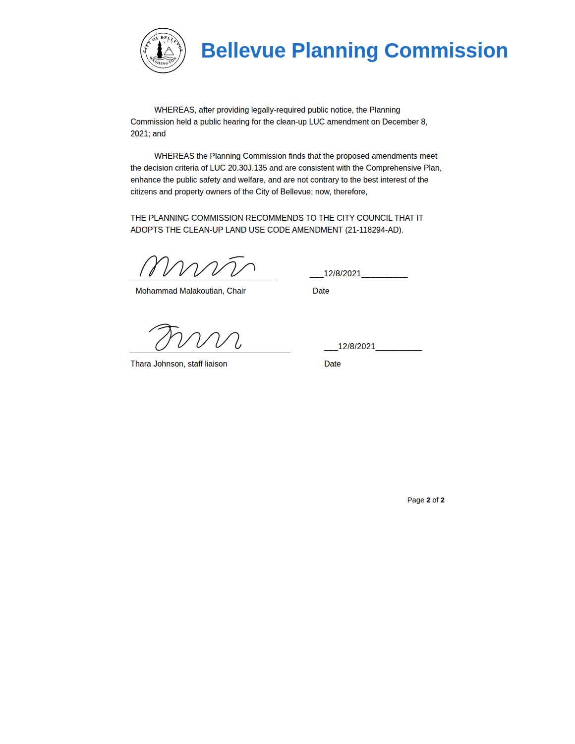CITY OF BELLEVUE WASHINGTON
Bellevue Planning Commission
WHEREAS, after providing legally-required public notice, the Planning Commission held a public hearing for the clean-up LUC amendment on December 8, 2021; and
WHEREAS the Planning Commission finds that the proposed amendments meet the decision criteria of LUC 20.30J.135 and are consistent with the Comprehensive Plan, enhance the public safety and welfare, and are not contrary to the best interest of the citizens and property owners of the City of Bellevue; now, therefore,
THE PLANNING COMMISSION RECOMMENDS TO THE CITY COUNCIL THAT IT ADOPTS THE CLEAN-UP LAND USE CODE AMENDMENT (21-118294-AD).
___12/8/2021__________
Mohammad Malakoutian, Chair
Date
___12/8/2021__________
Thara Johnson, staff liaison
Date
Page 2 of 2